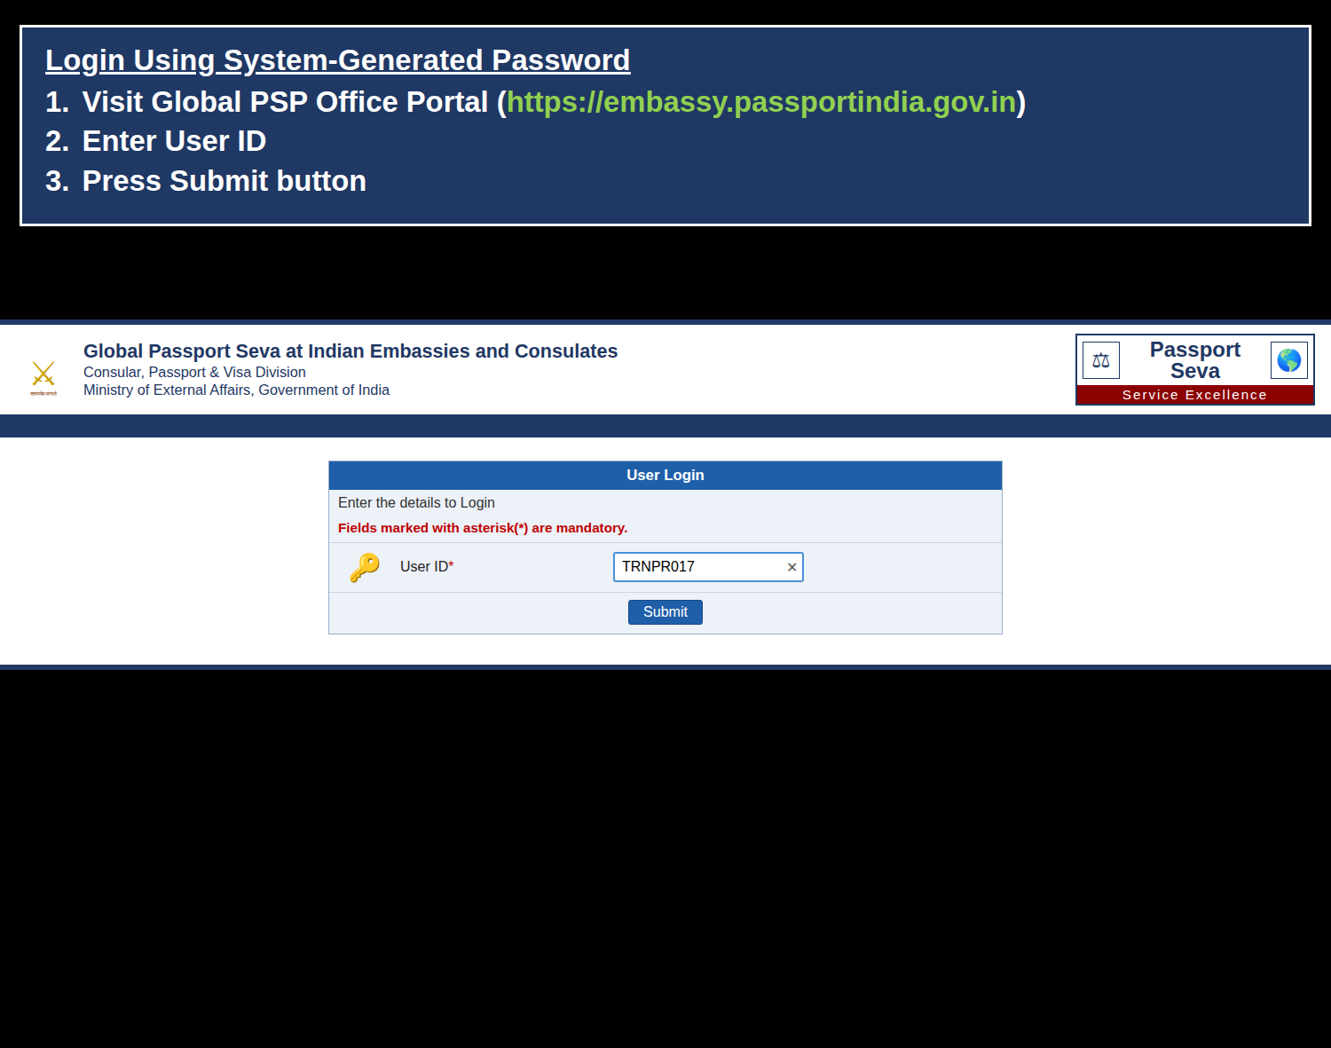Login Using System-Generated Password
Visit Global PSP Office Portal (https://embassy.passportindia.gov.in)
Enter User ID
Press Submit button
⚔ सत्यमेव जयते
Global Passport Seva at Indian Embassies and Consulates
Consular, Passport & Visa Division
Ministry of External Affairs, Government of India
⚖
Passport
Seva
🌎
Service Excellence
User Login
Enter the details to Login
Fields marked with asterisk(*) are mandatory.
🔑
User ID*
✕
Submit